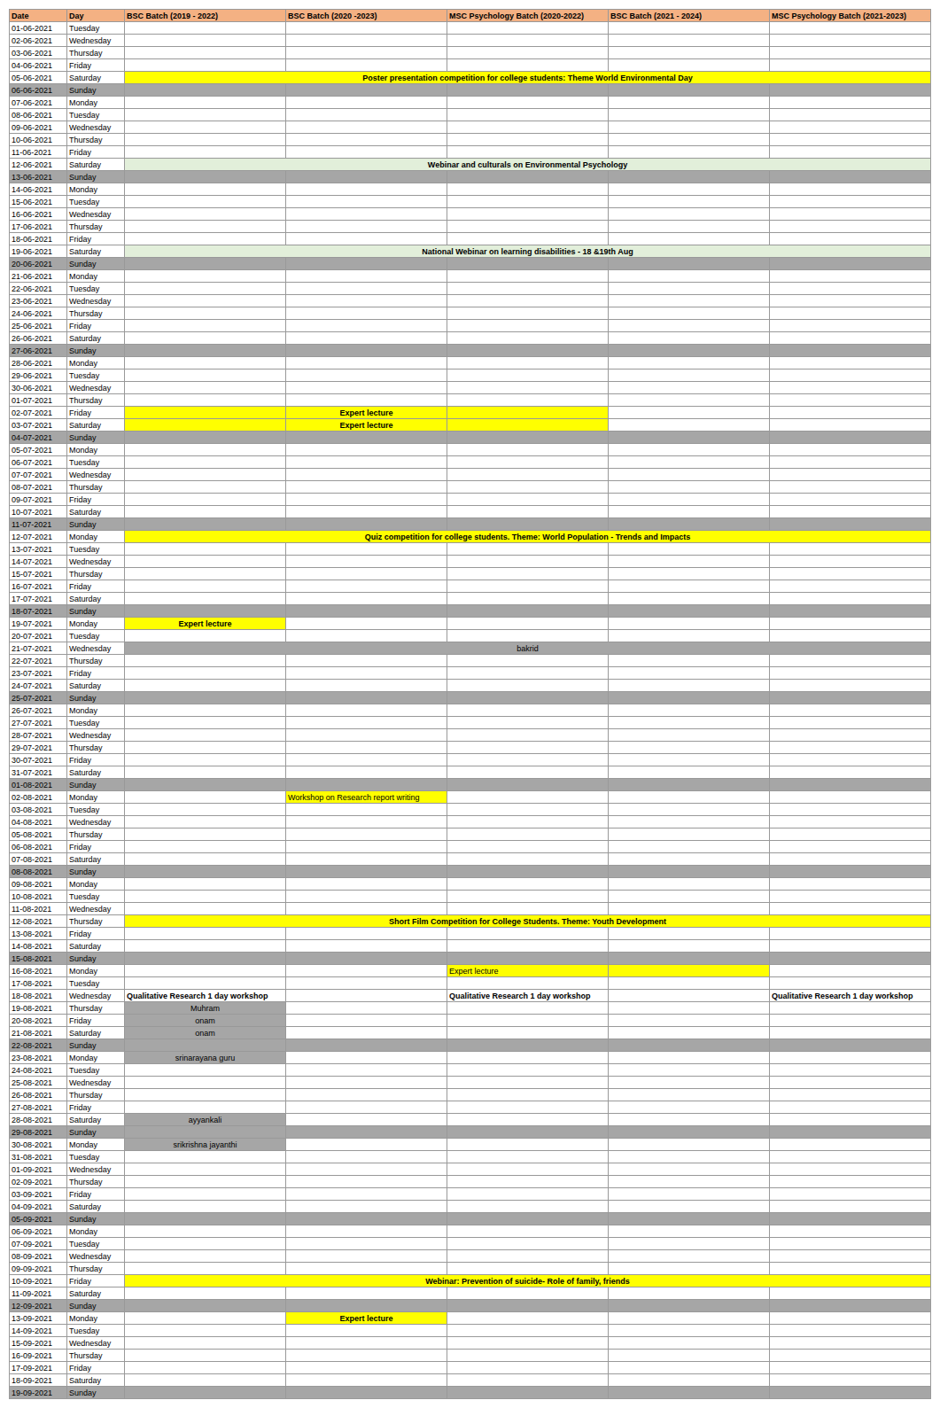| Date | Day | BSC Batch (2019 - 2022) | BSC Batch (2020 -2023) | MSC Psychology Batch (2020-2022) | BSC Batch (2021 - 2024) | MSC Psychology Batch (2021-2023) |
| --- | --- | --- | --- | --- | --- | --- |
| 01-06-2021 | Tuesday | | | | | |
| 02-06-2021 | Wednesday | | | | | |
| 03-06-2021 | Thursday | | | | | |
| 04-06-2021 | Friday | | | | | |
| 05-06-2021 | Saturday | Poster presentation competition for college students: Theme World Environmental Day |
| 06-06-2021 | Sunday | | | | | |
| 07-06-2021 | Monday | | | | | |
| 08-06-2021 | Tuesday | | | | | |
| 09-06-2021 | Wednesday | | | | | |
| 10-06-2021 | Thursday | | | | | |
| 11-06-2021 | Friday | | | | | |
| 12-06-2021 | Saturday | Webinar and culturals on Environmental Psychology |
| 13-06-2021 | Sunday | | | | | |
| 14-06-2021 | Monday | | | | | |
| 15-06-2021 | Tuesday | | | | | |
| 16-06-2021 | Wednesday | | | | | |
| 17-06-2021 | Thursday | | | | | |
| 18-06-2021 | Friday | | | | | |
| 19-06-2021 | Saturday | National Webinar on learning disabilities - 18 &19th Aug |
| 20-06-2021 | Sunday | | | | | |
| 21-06-2021 | Monday | | | | | |
| 22-06-2021 | Tuesday | | | | | |
| 23-06-2021 | Wednesday | | | | | |
| 24-06-2021 | Thursday | | | | | |
| 25-06-2021 | Friday | | | | | |
| 26-06-2021 | Saturday | | | | | |
| 27-06-2021 | Sunday | | | | | |
| 28-06-2021 | Monday | | | | | |
| 29-06-2021 | Tuesday | | | | | |
| 30-06-2021 | Wednesday | | | | | |
| 01-07-2021 | Thursday | | | | | |
| 02-07-2021 | Friday | | Expert lecture | | | |
| 03-07-2021 | Saturday | | Expert lecture | | | |
| 04-07-2021 | Sunday | | | | | |
| 05-07-2021 | Monday | | | | | |
| 06-07-2021 | Tuesday | | | | | |
| 07-07-2021 | Wednesday | | | | | |
| 08-07-2021 | Thursday | | | | | |
| 09-07-2021 | Friday | | | | | |
| 10-07-2021 | Saturday | | | | | |
| 11-07-2021 | Sunday | | | | | |
| 12-07-2021 | Monday | Quiz competition for college students. Theme: World Population - Trends and Impacts |
| 13-07-2021 | Tuesday | | | | | |
| 14-07-2021 | Wednesday | | | | | |
| 15-07-2021 | Thursday | | | | | |
| 16-07-2021 | Friday | | | | | |
| 17-07-2021 | Saturday | | | | | |
| 18-07-2021 | Sunday | | | | | |
| 19-07-2021 | Monday | Expert lecture | | | | |
| 20-07-2021 | Tuesday | | | | | |
| 21-07-2021 | Wednesday | bakrid |
| 22-07-2021 | Thursday | | | | | |
| 23-07-2021 | Friday | | | | | |
| 24-07-2021 | Saturday | | | | | |
| 25-07-2021 | Sunday | | | | | |
| 26-07-2021 | Monday | | | | | |
| 27-07-2021 | Tuesday | | | | | |
| 28-07-2021 | Wednesday | | | | | |
| 29-07-2021 | Thursday | | | | | |
| 30-07-2021 | Friday | | | | | |
| 31-07-2021 | Saturday | | | | | |
| 01-08-2021 | Sunday | | | | | |
| 02-08-2021 | Monday | | Workshop on Research report writing | | | |
| 03-08-2021 | Tuesday | | | | | |
| 04-08-2021 | Wednesday | | | | | |
| 05-08-2021 | Thursday | | | | | |
| 06-08-2021 | Friday | | | | | |
| 07-08-2021 | Saturday | | | | | |
| 08-08-2021 | Sunday | | | | | |
| 09-08-2021 | Monday | | | | | |
| 10-08-2021 | Tuesday | | | | | |
| 11-08-2021 | Wednesday | | | | | |
| 12-08-2021 | Thursday | Short Film Competition for College Students. Theme: Youth Development |
| 13-08-2021 | Friday | | | | | |
| 14-08-2021 | Saturday | | | | | |
| 15-08-2021 | Sunday | | | | | |
| 16-08-2021 | Monday | | | Expert lecture | | |
| 17-08-2021 | Tuesday | | | | | |
| 18-08-2021 | Wednesday | Qualitative Research 1 day workshop | | Qualitative Research 1 day workshop | | Qualitative Research 1 day workshop |
| 19-08-2021 | Thursday | Muhram | | | | |
| 20-08-2021 | Friday | onam | | | | |
| 21-08-2021 | Saturday | onam | | | | |
| 22-08-2021 | Sunday | | | | | |
| 23-08-2021 | Monday | srinarayana guru | | | | |
| 24-08-2021 | Tuesday | | | | | |
| 25-08-2021 | Wednesday | | | | | |
| 26-08-2021 | Thursday | | | | | |
| 27-08-2021 | Friday | | | | | |
| 28-08-2021 | Saturday | ayyankali | | | | |
| 29-08-2021 | Sunday | | | | | |
| 30-08-2021 | Monday | srikrishna jayanthi | | | | |
| 31-08-2021 | Tuesday | | | | | |
| 01-09-2021 | Wednesday | | | | | |
| 02-09-2021 | Thursday | | | | | |
| 03-09-2021 | Friday | | | | | |
| 04-09-2021 | Saturday | | | | | |
| 05-09-2021 | Sunday | | | | | |
| 06-09-2021 | Monday | | | | | |
| 07-09-2021 | Tuesday | | | | | |
| 08-09-2021 | Wednesday | | | | | |
| 09-09-2021 | Thursday | | | | | |
| 10-09-2021 | Friday | Webinar: Prevention of suicide- Role of family, friends |
| 11-09-2021 | Saturday | | | | | |
| 12-09-2021 | Sunday | | | | | |
| 13-09-2021 | Monday | | Expert lecture | | | |
| 14-09-2021 | Tuesday | | | | | |
| 15-09-2021 | Wednesday | | | | | |
| 16-09-2021 | Thursday | | | | | |
| 17-09-2021 | Friday | | | | | |
| 18-09-2021 | Saturday | | | | | |
| 19-09-2021 | Sunday | | | | | |